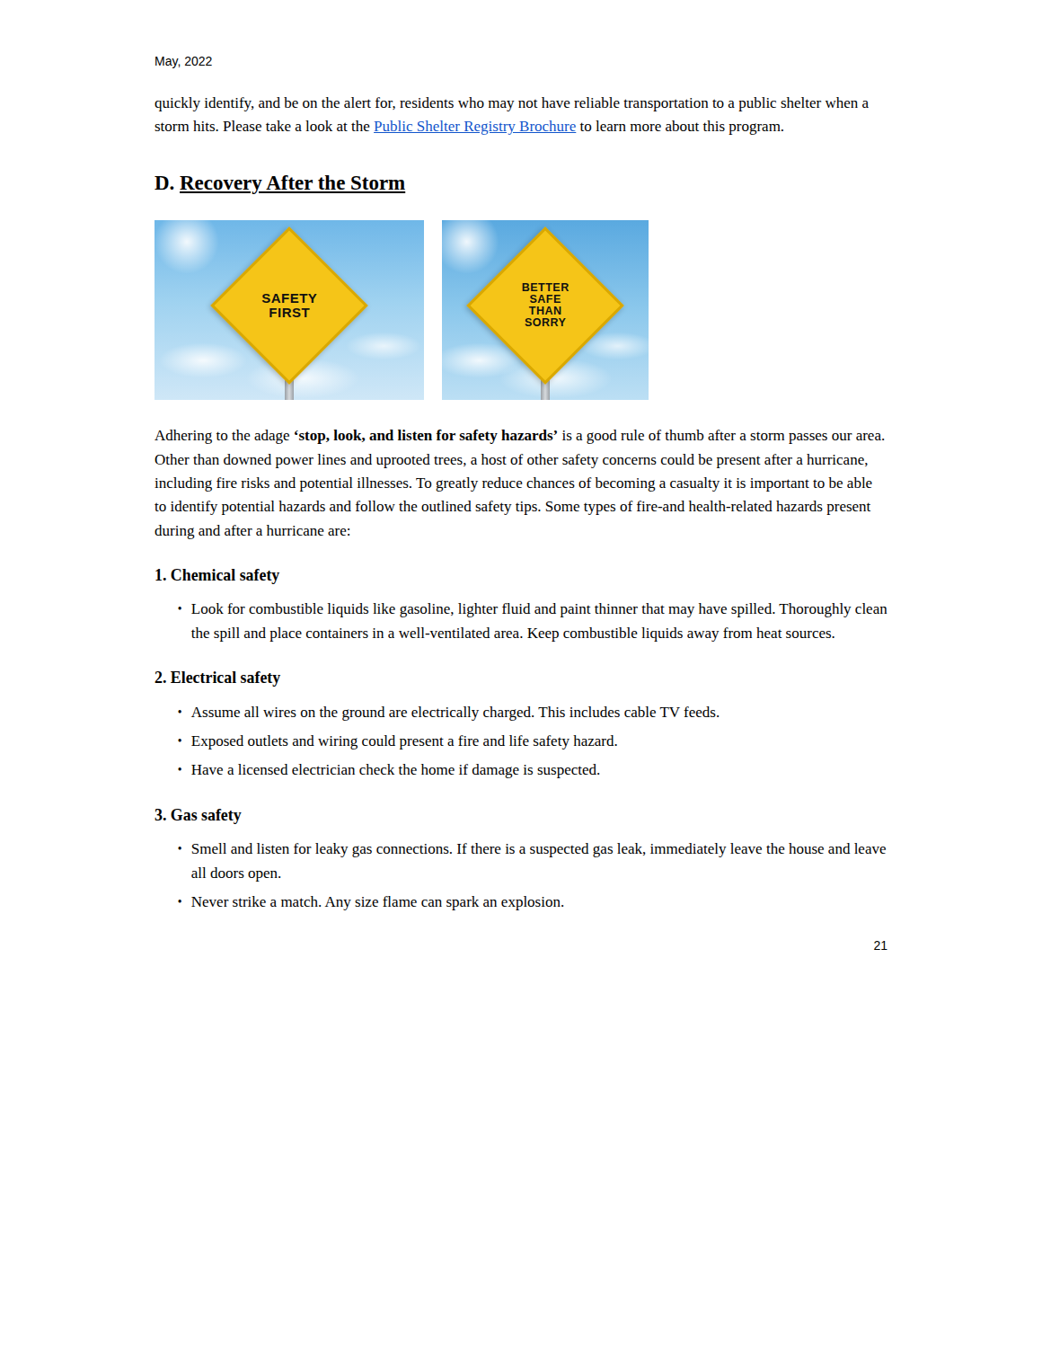May, 2022
quickly identify, and be on the alert for, residents who may not have reliable transportation to a public shelter when a storm hits. Please take a look at the Public Shelter Registry Brochure to learn more about this program.
D. Recovery After the Storm
SAFETY
FIRST
BETTER
SAFE
THAN
SORRY
Adhering to the adage ‘stop, look, and listen for safety hazards’ is a good rule of thumb after a storm passes our area. Other than downed power lines and uprooted trees, a host of other safety concerns could be present after a hurricane, including fire risks and potential illnesses. To greatly reduce chances of becoming a casualty it is important to be able to identify potential hazards and follow the outlined safety tips. Some types of fire-and health-related hazards present during and after a hurricane are:
1. Chemical safety
Look for combustible liquids like gasoline, lighter fluid and paint thinner that may have spilled. Thoroughly clean the spill and place containers in a well-ventilated area. Keep combustible liquids away from heat sources.
2. Electrical safety
Assume all wires on the ground are electrically charged. This includes cable TV feeds.
Exposed outlets and wiring could present a fire and life safety hazard.
Have a licensed electrician check the home if damage is suspected.
3. Gas safety
Smell and listen for leaky gas connections. If there is a suspected gas leak, immediately leave the house and leave all doors open.
Never strike a match. Any size flame can spark an explosion.
21